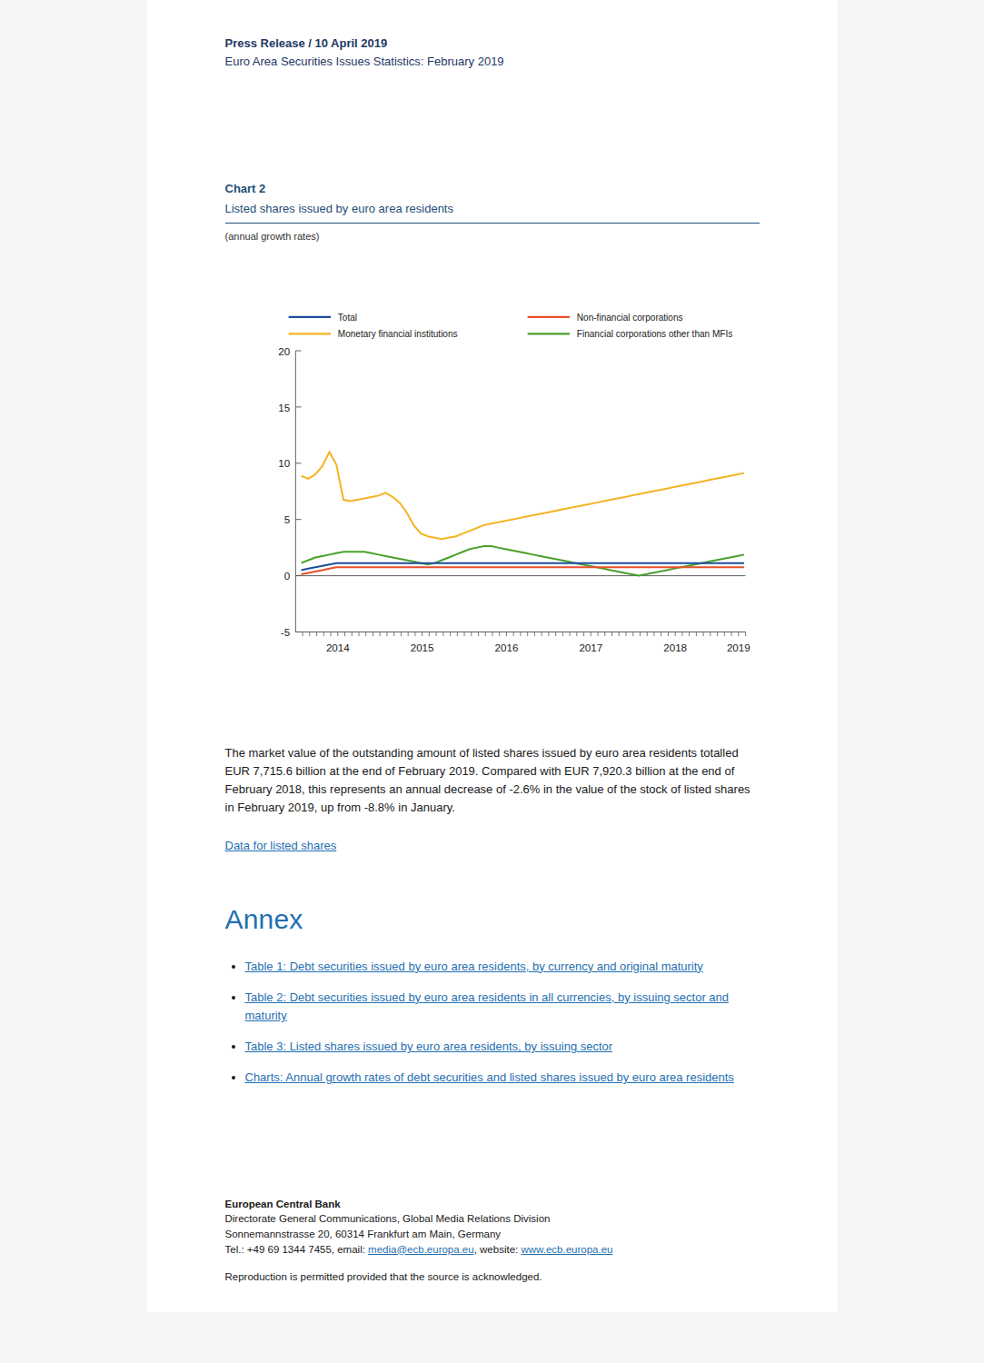Press Release / 10 April 2019
Euro Area Securities Issues Statistics: February 2019
Chart 2
Listed shares issued by euro area residents
(annual growth rates)
Total Non-financial corporations Monetary financial institutions Financial corporations other than MFIs 20 15 10 5 0 -5 2014 2015 2016 2017 2018 2019
The market value of the outstanding amount of listed shares issued by euro area residents totalled EUR 7,715.6 billion at the end of February 2019. Compared with EUR 7,920.3 billion at the end of February 2018, this represents an annual decrease of -2.6% in the value of the stock of listed shares in February 2019, up from -8.8% in January.
Data for listed shares
Annex
Table 1: Debt securities issued by euro area residents, by currency and original maturity
Table 2: Debt securities issued by euro area residents in all currencies, by issuing sector and maturity
Table 3: Listed shares issued by euro area residents, by issuing sector
Charts: Annual growth rates of debt securities and listed shares issued by euro area residents
European Central Bank
Directorate General Communications, Global Media Relations Division
Sonnemannstrasse 20, 60314 Frankfurt am Main, Germany
Tel.: +49 69 1344 7455, email: media@ecb.europa.eu, website: www.ecb.europa.eu
Reproduction is permitted provided that the source is acknowledged.